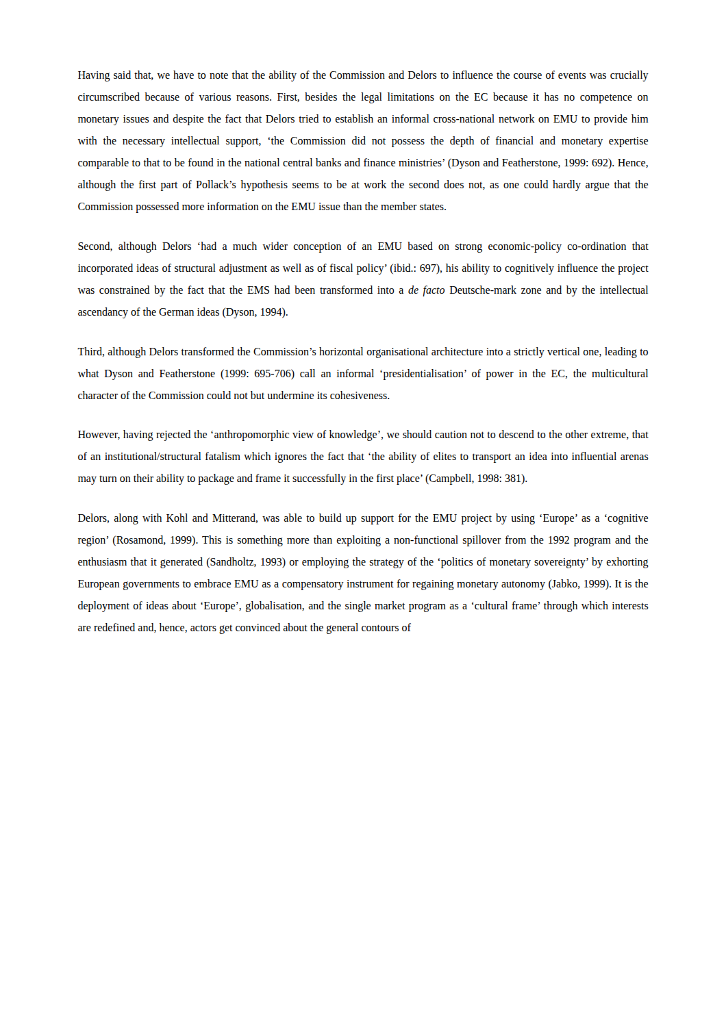Having said that, we have to note that the ability of the Commission and Delors to influence the course of events was crucially circumscribed because of various reasons. First, besides the legal limitations on the EC because it has no competence on monetary issues and despite the fact that Delors tried to establish an informal cross-national network on EMU to provide him with the necessary intellectual support, ‘the Commission did not possess the depth of financial and monetary expertise comparable to that to be found in the national central banks and finance ministries’ (Dyson and Featherstone, 1999: 692). Hence, although the first part of Pollack’s hypothesis seems to be at work the second does not, as one could hardly argue that the Commission possessed more information on the EMU issue than the member states.
Second, although Delors ‘had a much wider conception of an EMU based on strong economic-policy co-ordination that incorporated ideas of structural adjustment as well as of fiscal policy’ (ibid.: 697), his ability to cognitively influence the project was constrained by the fact that the EMS had been transformed into a de facto Deutsche-mark zone and by the intellectual ascendancy of the German ideas (Dyson, 1994).
Third, although Delors transformed the Commission’s horizontal organisational architecture into a strictly vertical one, leading to what Dyson and Featherstone (1999: 695-706) call an informal ‘presidentialisation’ of power in the EC, the multicultural character of the Commission could not but undermine its cohesiveness.
However, having rejected the ‘anthropomorphic view of knowledge’, we should caution not to descend to the other extreme, that of an institutional/structural fatalism which ignores the fact that ‘the ability of elites to transport an idea into influential arenas may turn on their ability to package and frame it successfully in the first place’ (Campbell, 1998: 381).
Delors, along with Kohl and Mitterand, was able to build up support for the EMU project by using ‘Europe’ as a ‘cognitive region’ (Rosamond, 1999). This is something more than exploiting a non-functional spillover from the 1992 program and the enthusiasm that it generated (Sandholtz, 1993) or employing the strategy of the ‘politics of monetary sovereignty’ by exhorting European governments to embrace EMU as a compensatory instrument for regaining monetary autonomy (Jabko, 1999). It is the deployment of ideas about ‘Europe’, globalisation, and the single market program as a ‘cultural frame’ through which interests are redefined and, hence, actors get convinced about the general contours of